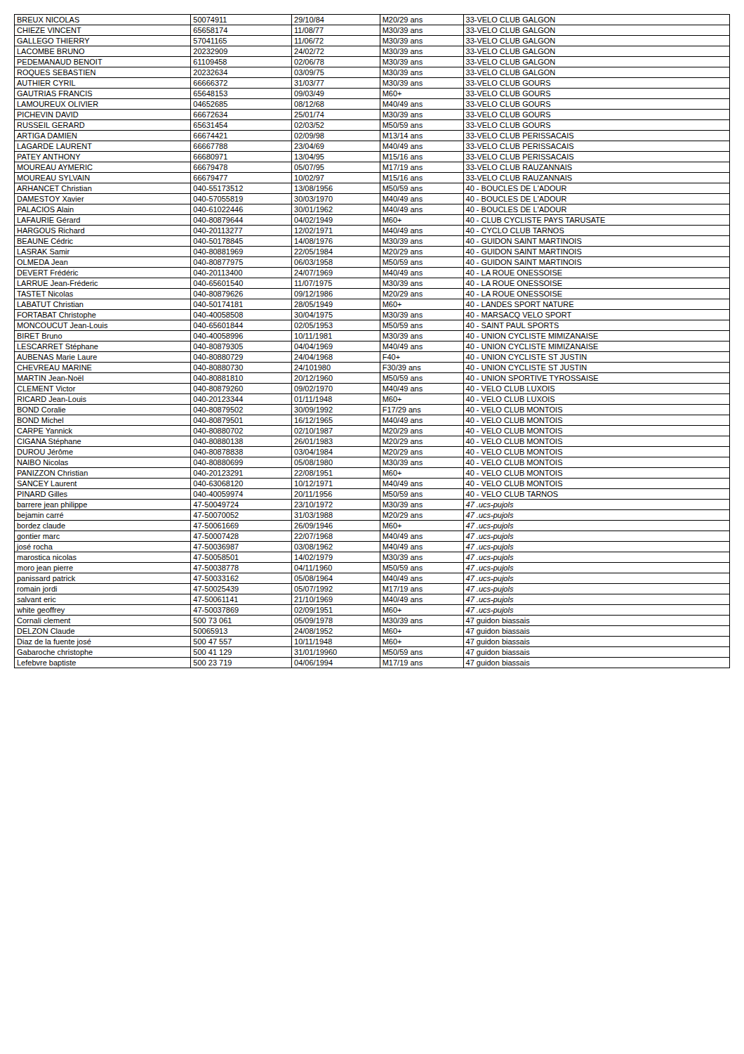| BREUX NICOLAS | 50074911 | 29/10/84 | M20/29 ans | 33-VELO CLUB GALGON |
| CHIEZE VINCENT | 65658174 | 11/08/77 | M30/39 ans | 33-VELO CLUB GALGON |
| GALLEGO THIERRY | 57041165 | 11/06/72 | M30/39 ans | 33-VELO CLUB GALGON |
| LACOMBE BRUNO | 20232909 | 24/02/72 | M30/39 ans | 33-VELO CLUB GALGON |
| PEDEMANAUD BENOIT | 61109458 | 02/06/78 | M30/39 ans | 33-VELO CLUB GALGON |
| ROQUES SEBASTIEN | 20232634 | 03/09/75 | M30/39 ans | 33-VELO CLUB GALGON |
| AUTHIER CYRIL | 66666372 | 31/03/77 | M30/39 ans | 33-VELO CLUB GOURS |
| GAUTRIAS FRANCIS | 65648153 | 09/03/49 | M60+ | 33-VELO CLUB GOURS |
| LAMOUREUX OLIVIER | 04652685 | 08/12/68 | M40/49 ans | 33-VELO CLUB GOURS |
| PICHEVIN DAVID | 66672634 | 25/01/74 | M30/39 ans | 33-VELO CLUB GOURS |
| RUSSEIL GERARD | 65631454 | 02/03/52 | M50/59 ans | 33-VELO CLUB GOURS |
| ARTIGA DAMIEN | 66674421 | 02/09/98 | M13/14 ans | 33-VELO CLUB PERISSACAIS |
| LAGARDE LAURENT | 66667788 | 23/04/69 | M40/49 ans | 33-VELO CLUB PERISSACAIS |
| PATEY ANTHONY | 66680971 | 13/04/95 | M15/16 ans | 33-VELO CLUB PERISSACAIS |
| MOUREAU AYMERIC | 66679478 | 05/07/95 | M17/19 ans | 33-VELO CLUB RAUZANNAIS |
| MOUREAU SYLVAIN | 66679477 | 10/02/97 | M15/16 ans | 33-VELO CLUB RAUZANNAIS |
| ARHANCET Christian | 040-55173512 | 13/08/1956 | M50/59 ans | 40 - BOUCLES DE L'ADOUR |
| DAMESTOY Xavier | 040-57055819 | 30/03/1970 | M40/49 ans | 40 - BOUCLES DE L'ADOUR |
| PALACIOS Alain | 040-61022446 | 30/01/1962 | M40/49 ans | 40 - BOUCLES DE L'ADOUR |
| LAFAURIE Gérard | 040-80879644 | 04/02/1949 | M60+ | 40 - CLUB CYCLISTE PAYS TARUSATE |
| HARGOUS Richard | 040-20113277 | 12/02/1971 | M40/49 ans | 40 - CYCLO CLUB TARNOS |
| BEAUNE Cédric | 040-50178845 | 14/08/1976 | M30/39 ans | 40 - GUIDON SAINT MARTINOIS |
| LASRAK Samir | 040-80881969 | 22/05/1984 | M20/29 ans | 40 - GUIDON SAINT MARTINOIS |
| OLMEDA Jean | 040-80877975 | 06/03/1958 | M50/59 ans | 40 - GUIDON SAINT MARTINOIS |
| DEVERT Frédéric | 040-20113400 | 24/07/1969 | M40/49 ans | 40 - LA ROUE ONESSOISE |
| LARRUE Jean-Fréderic | 040-65601540 | 11/07/1975 | M30/39 ans | 40 - LA ROUE ONESSOISE |
| TASTET Nicolas | 040-80879626 | 09/12/1986 | M20/29 ans | 40 - LA ROUE ONESSOISE |
| LABATUT Christian | 040-50174181 | 28/05/1949 | M60+ | 40 - LANDES SPORT NATURE |
| FORTABAT Christophe | 040-40058508 | 30/04/1975 | M30/39 ans | 40 - MARSACQ VELO SPORT |
| MONCOUCUT Jean-Louis | 040-65601844 | 02/05/1953 | M50/59 ans | 40 - SAINT PAUL SPORTS |
| BIRET Bruno | 040-40058996 | 10/11/1981 | M30/39 ans | 40 - UNION CYCLISTE MIMIZANAISE |
| LESCARRET Stéphane | 040-80879305 | 04/04/1969 | M40/49 ans | 40 - UNION CYCLISTE MIMIZANAISE |
| AUBENAS Marie Laure | 040-80880729 | 24/04/1968 | F40+ | 40 - UNION CYCLISTE ST JUSTIN |
| CHEVREAU MARINE | 040-80880730 | 24/101980 | F30/39 ans | 40 - UNION CYCLISTE ST JUSTIN |
| MARTIN Jean-Noël | 040-80881810 | 20/12/1960 | M50/59 ans | 40 - UNION SPORTIVE TYROSSAISE |
| CLEMENT Victor | 040-80879260 | 09/02/1970 | M40/49 ans | 40 - VELO CLUB LUXOIS |
| RICARD Jean-Louis | 040-20123344 | 01/11/1948 | M60+ | 40 - VELO CLUB LUXOIS |
| BOND Coralie | 040-80879502 | 30/09/1992 | F17/29 ans | 40 - VELO CLUB MONTOIS |
| BOND Michel | 040-80879501 | 16/12/1965 | M40/49 ans | 40 - VELO CLUB MONTOIS |
| CARPE Yannick | 040-80880702 | 02/10/1987 | M20/29 ans | 40 - VELO CLUB MONTOIS |
| CIGANA Stéphane | 040-80880138 | 26/01/1983 | M20/29 ans | 40 - VELO CLUB MONTOIS |
| DUROU Jérôme | 040-80878838 | 03/04/1984 | M20/29 ans | 40 - VELO CLUB MONTOIS |
| NAIBO Nicolas | 040-80880699 | 05/08/1980 | M30/39 ans | 40 - VELO CLUB MONTOIS |
| PANIZZON Christian | 040-20123291 | 22/08/1951 | M60+ | 40 - VELO CLUB MONTOIS |
| SANCEY Laurent | 040-63068120 | 10/12/1971 | M40/49 ans | 40 - VELO CLUB MONTOIS |
| PINARD Gilles | 040-40059974 | 20/11/1956 | M50/59 ans | 40 - VELO CLUB TARNOS |
| barrere jean philippe | 47-50049724 | 23/10/1972 | M30/39 ans | 47 .ucs-pujols |
| bejamin carré | 47-50070052 | 31/03/1988 | M20/29 ans | 47 .ucs-pujols |
| bordez claude | 47-50061669 | 26/09/1946 | M60+ | 47 .ucs-pujols |
| gontier marc | 47-50007428 | 22/07/1968 | M40/49 ans | 47 .ucs-pujols |
| josé rocha | 47-50036987 | 03/08/1962 | M40/49 ans | 47 .ucs-pujols |
| marostica nicolas | 47-50058501 | 14/02/1979 | M30/39 ans | 47 .ucs-pujols |
| moro jean pierre | 47-50038778 | 04/11/1960 | M50/59 ans | 47 .ucs-pujols |
| panissard patrick | 47-50033162 | 05/08/1964 | M40/49 ans | 47 .ucs-pujols |
| romain jordi | 47-50025439 | 05/07/1992 | M17/19 ans | 47 .ucs-pujols |
| salvant eric | 47-50061141 | 21/10/1969 | M40/49 ans | 47 .ucs-pujols |
| white geoffrey | 47-50037869 | 02/09/1951 | M60+ | 47 .ucs-pujols |
| Cornali clement | 500 73 061 | 05/09/1978 | M30/39 ans | 47 guidon biassais |
| DELZON Claude | 50065913 | 24/08/1952 | M60+ | 47 guidon biassais |
| Diaz de la fuente josé | 500 47 557 | 10/11/1948 | M60+ | 47 guidon biassais |
| Gabaroche christophe | 500 41 129 | 31/01/19960 | M50/59 ans | 47 guidon biassais |
| Lefebvre baptiste | 500 23 719 | 04/06/1994 | M17/19 ans | 47 guidon biassais |